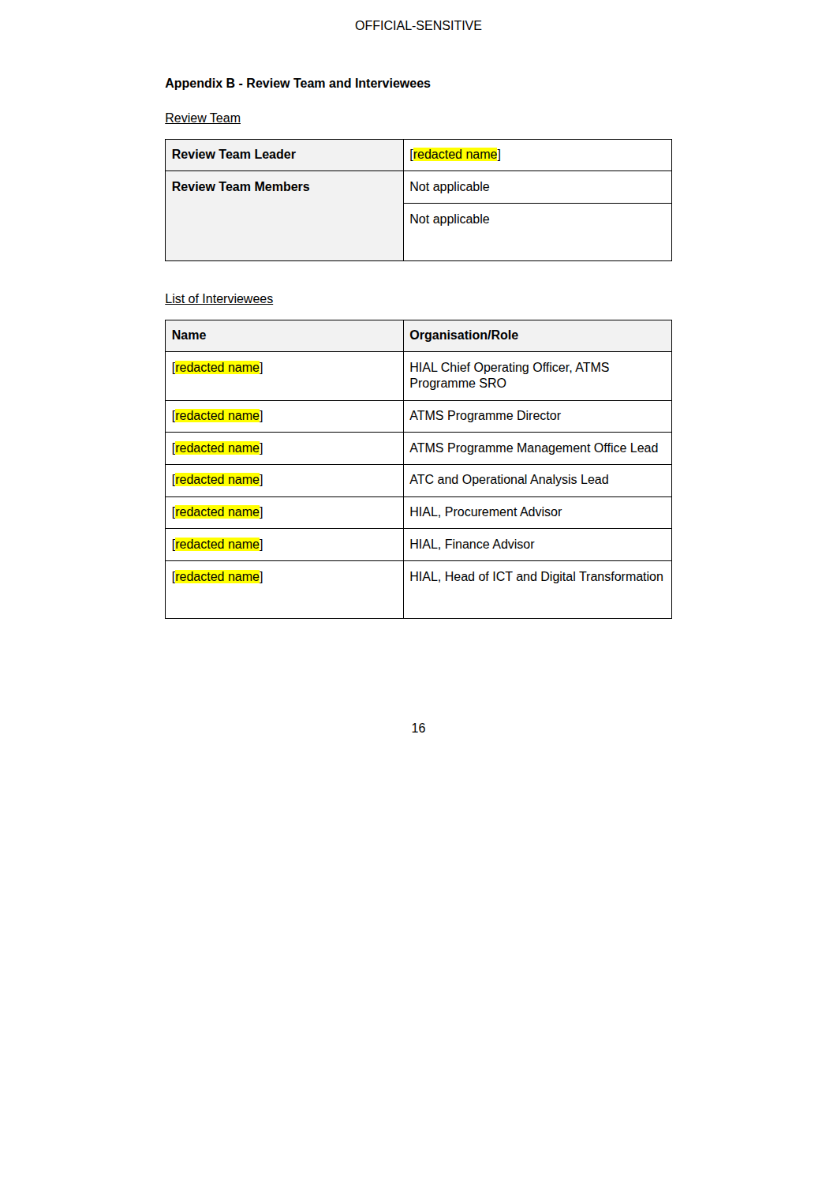OFFICIAL-SENSITIVE
Appendix B - Review Team and Interviewees
Review Team
| Review Team Leader | [ redacted name ] |
| Review Team Members | Not applicable |
| Not applicable |
List of Interviewees
| Name | Organisation/Role |
| --- | --- |
| [ redacted name ] | HIAL Chief Operating Officer, ATMS Programme SRO |
| [ redacted name ] | ATMS Programme Director |
| [ redacted name ] | ATMS Programme Management Office Lead |
| [ redacted name ] | ATC and Operational Analysis Lead |
| [ redacted name ] | HIAL, Procurement Advisor |
| [ redacted name ] | HIAL, Finance Advisor |
| [ redacted name ] | HIAL, Head of ICT and Digital Transformation |
16